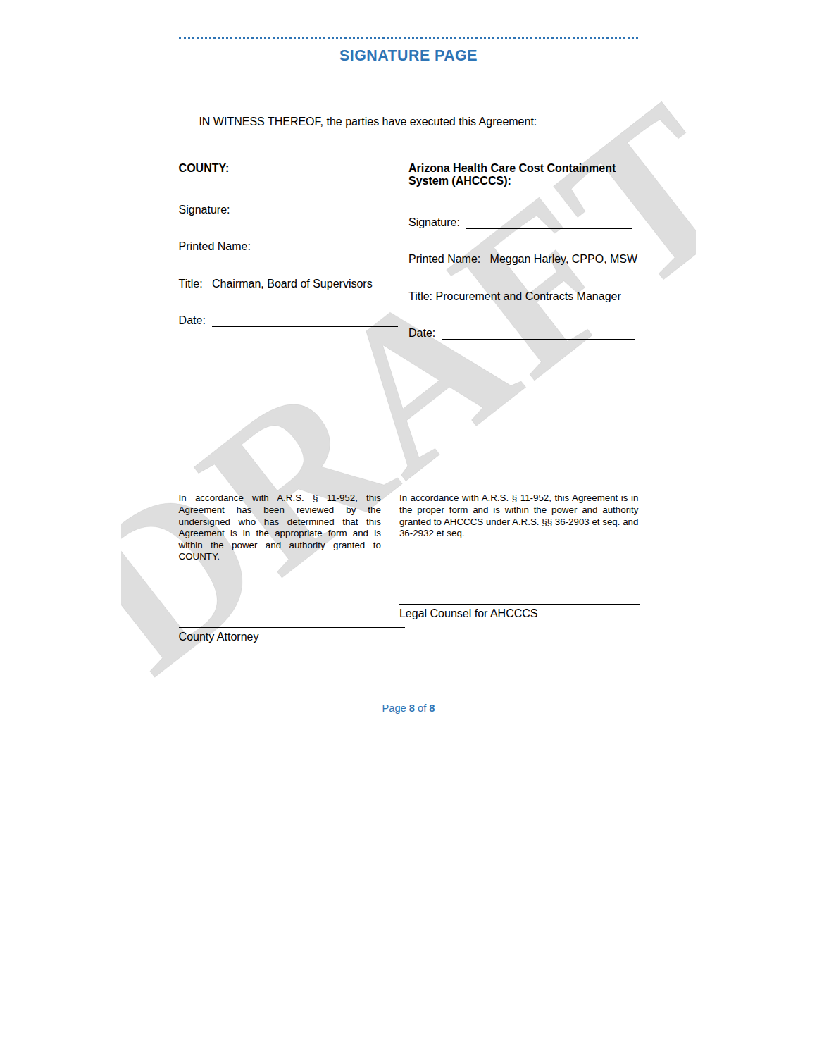DRAFT
SIGNATURE PAGE
IN WITNESS THEREOF, the parties have executed this Agreement:
| COUNTY: Signature: Printed Name: Title: Chairman, Board of Supervisors Date: | | Arizona Health Care Cost Containment System (AHCCCS): Signature: Printed Name: Meggan Harley, CPPO, MSW Title: Procurement and Contracts Manager Date: |
| In accordance with A.R.S. § 11-952, this Agreement has been reviewed by the undersigned who has determined that this Agreement is in the appropriate form and is within the power and authority granted to COUNTY. County Attorney | | In accordance with A.R.S. § 11-952, this Agreement is in the proper form and is within the power and authority granted to AHCCCS under A.R.S. §§ 36-2903 et seq. and 36-2932 et seq. Legal Counsel for AHCCCS |
Page 8 of 8